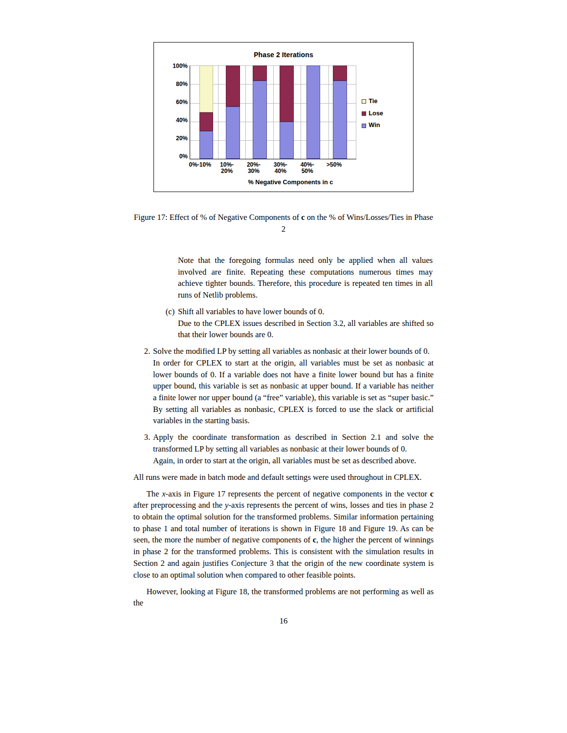Phase 2 Iterations
100% 80% 60% 40% 20% 0%
Tie
Lose
Win
0%-10%
10%-
20%
20%-
30%
30%-
40%
40%-
50%
>50%
% Negative Components in c
Figure 17: Effect of % of Negative Components of c on the % of Wins/Losses/Ties in Phase 2
Note that the foregoing formulas need only be applied when all values involved are finite. Repeating these computations numerous times may achieve tighter bounds. Therefore, this procedure is repeated ten times in all runs of Netlib problems.
(c) Shift all variables to have lower bounds of 0.
Due to the CPLEX issues described in Section 3.2, all variables are shifted so that their lower bounds are 0.
2. Solve the modified LP by setting all variables as nonbasic at their lower bounds of 0.
In order for CPLEX to start at the origin, all variables must be set as nonbasic at lower bounds of 0. If a variable does not have a finite lower bound but has a finite upper bound, this variable is set as nonbasic at upper bound. If a variable has neither a finite lower nor upper bound (a “free” variable), this variable is set as “super basic.” By setting all variables as nonbasic, CPLEX is forced to use the slack or artificial variables in the starting basis.
3. Apply the coordinate transformation as described in Section 2.1 and solve the transformed LP by setting all variables as nonbasic at their lower bounds of 0.
Again, in order to start at the origin, all variables must be set as described above.
All runs were made in batch mode and default settings were used throughout in CPLEX.
The x-axis in Figure 17 represents the percent of negative components in the vector c after preprocessing and the y-axis represents the percent of wins, losses and ties in phase 2 to obtain the optimal solution for the transformed problems. Similar information pertaining to phase 1 and total number of iterations is shown in Figure 18 and Figure 19. As can be seen, the more the number of negative components of c, the higher the percent of winnings in phase 2 for the transformed problems. This is consistent with the simulation results in Section 2 and again justifies Conjecture 3 that the origin of the new coordinate system is close to an optimal solution when compared to other feasible points.
However, looking at Figure 18, the transformed problems are not performing as well as the
16